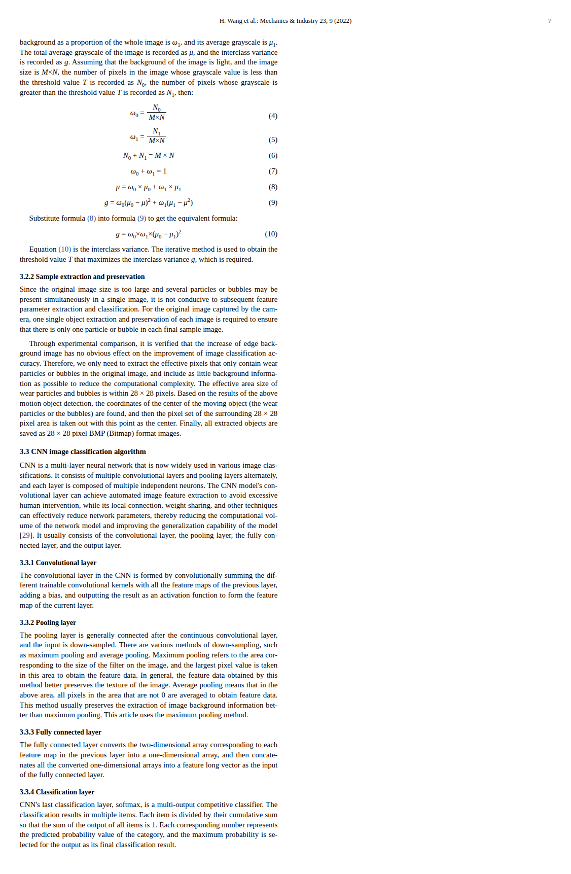H. Wang et al.: Mechanics & Industry 23, 9 (2022)
7
background as a proportion of the whole image is ω1, and its average grayscale is μ1. The total average grayscale of the image is recorded as μ, and the interclass variance is recorded as g. Assuming that the background of the image is light, and the image size is M×N, the number of pixels in the image whose grayscale value is less than the threshold value T is recorded as N0, the number of pixels whose grayscale is greater than the threshold value T is recorded as N1, then:
ω0 = N0 M×N
(4)
ω1 = N1 M×N
(5)
N0 + N1 = M × N
(6)
ω0 + ω1 = 1
(7)
μ = ω0 × μ0 + ω1 × μ1
(8)
g = ω0(μ0 − μ)2 + ω1(μ1 − μ2)
(9)
Substitute formula (8) into formula (9) to get the equivalent formula:
g = ω0×ω1×(μ0 − μ1)2
(10)
Equation (10) is the interclass variance. The iterative method is used to obtain the threshold value T that maximizes the interclass variance g, which is required.
3.2.2 Sample extraction and preservation
Since the original image size is too large and several particles or bubbles may be present simultaneously in a single image, it is not conducive to subsequent feature parameter extraction and classification. For the original image captured by the camera, one single object extraction and preservation of each image is required to ensure that there is only one particle or bubble in each final sample image.
Through experimental comparison, it is verified that the increase of edge background image has no obvious effect on the improvement of image classification accuracy. Therefore, we only need to extract the effective pixels that only contain wear particles or bubbles in the original image, and include as little background information as possible to reduce the computational complexity. The effective area size of wear particles and bubbles is within 28 × 28 pixels. Based on the results of the above motion object detection, the coordinates of the center of the moving object (the wear particles or the bubbles) are found, and then the pixel set of the surrounding 28 × 28 pixel area is taken out with this point as the center. Finally, all extracted objects are saved as 28 × 28 pixel BMP (Bitmap) format images.
3.3 CNN image classification algorithm
CNN is a multi-layer neural network that is now widely used in various image classifications. It consists of multiple convolutional layers and pooling layers alternately, and each layer is composed of multiple independent neurons. The CNN model's convolutional layer can achieve automated image feature extraction to avoid excessive human intervention, while its local connection, weight sharing, and other techniques can effectively reduce network parameters, thereby reducing the computational volume of the network model and improving the generalization capability of the model [29]. It usually consists of the convolutional layer, the pooling layer, the fully connected layer, and the output layer.
3.3.1 Convolutional layer
The convolutional layer in the CNN is formed by convolutionally summing the different trainable convolutional kernels with all the feature maps of the previous layer, adding a bias, and outputting the result as an activation function to form the feature map of the current layer.
3.3.2 Pooling layer
The pooling layer is generally connected after the continuous convolutional layer, and the input is down-sampled. There are various methods of down-sampling, such as maximum pooling and average pooling. Maximum pooling refers to the area corresponding to the size of the filter on the image, and the largest pixel value is taken in this area to obtain the feature data. In general, the feature data obtained by this method better preserves the texture of the image. Average pooling means that in the above area, all pixels in the area that are not 0 are averaged to obtain feature data. This method usually preserves the extraction of image background information better than maximum pooling. This article uses the maximum pooling method.
3.3.3 Fully connected layer
The fully connected layer converts the two-dimensional array corresponding to each feature map in the previous layer into a one-dimensional array, and then concatenates all the converted one-dimensional arrays into a feature long vector as the input of the fully connected layer.
3.3.4 Classification layer
CNN's last classification layer, softmax, is a multi-output competitive classifier. The classification results in multiple items. Each item is divided by their cumulative sum so that the sum of the output of all items is 1. Each corresponding number represents the predicted probability value of the category, and the maximum probability is selected for the output as its final classification result.